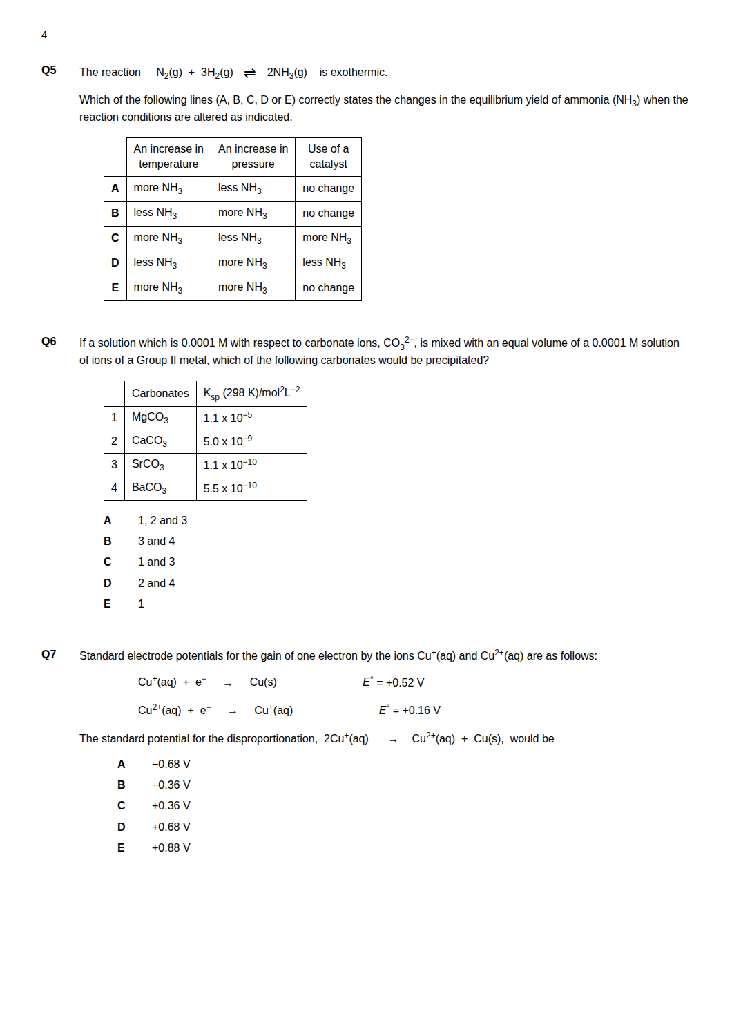4
Q5
The reaction N2(g) + 3H2(g) 2NH3(g) is exothermic.
Which of the following lines (A, B, C, D or E) correctly states the changes in the equilibrium yield of ammonia (NH3) when the reaction conditions are altered as indicated.
| | An increase in temperature | An increase in pressure | Use of a catalyst |
| A | more NH 3 | less NH 3 | no change |
| B | less NH 3 | more NH 3 | no change |
| C | more NH 3 | less NH 3 | more NH 3 |
| D | less NH 3 | more NH 3 | less NH 3 |
| E | more NH 3 | more NH 3 | no change |
Q6
If a solution which is 0.0001 M with respect to carbonate ions, CO32−, is mixed with an equal volume of a 0.0001 M solution of ions of a Group II metal, which of the following carbonates would be precipitated?
| | Carbonates | K sp (298 K)/mol 2 L −2 |
| 1 | MgCO 3 | 1.1 x 10 −5 |
| 2 | CaCO 3 | 5.0 x 10 −9 |
| 3 | SrCO 3 | 1.1 x 10 −10 |
| 4 | BaCO 3 | 5.5 x 10 −10 |
A1, 2 and 3
B3 and 4
C1 and 3
D2 and 4
E1
Q7
Standard electrode potentials for the gain of one electron by the ions Cu+(aq) and Cu2+(aq) are as follows:
Cu+(aq) + e− → Cu(s) E° = +0.52 V
Cu2+(aq) + e− → Cu+(aq) E° = +0.16 V
The standard potential for the disproportionation, 2Cu+(aq) → Cu2+(aq) + Cu(s), would be
A−0.68 V
B−0.36 V
C+0.36 V
D+0.68 V
E+0.88 V